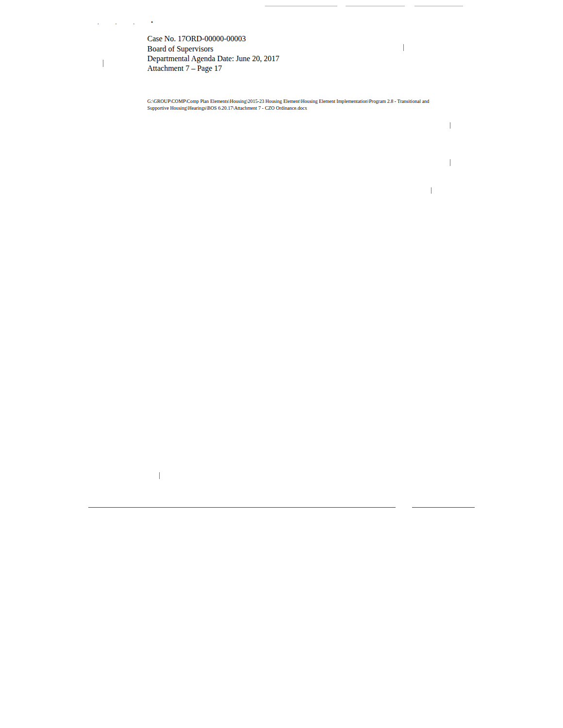. . . •
Case No. 17ORD-00000-00003
Board of Supervisors
Departmental Agenda Date: June 20, 2017
Attachment 7 – Page 17
G:\GROUP\COMP\Comp Plan Elements\Housing\2015-23 Housing Element\Housing Element Implementation\Program 2.8 - Transitional and Supportive Housing\Hearings\BOS 6.20.17\Attachment 7 - CZO Ordinance.docx